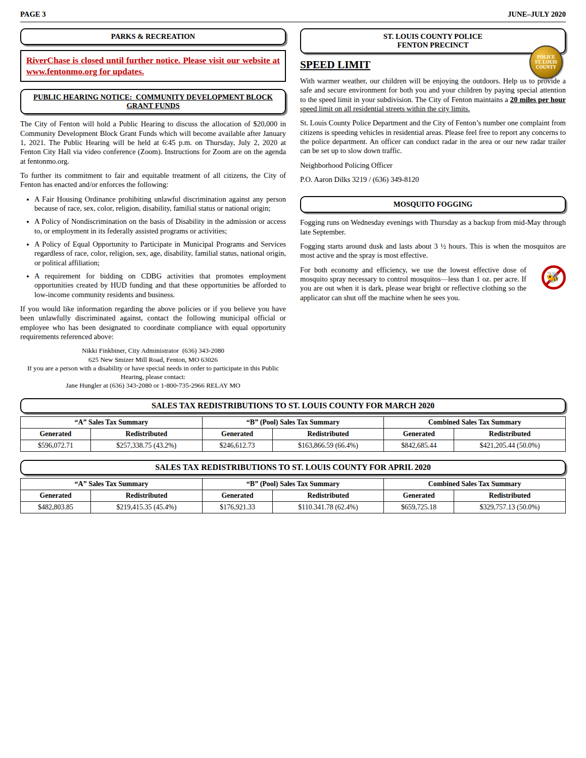PAGE 3 JUNE–JULY 2020
PARKS & RECREATION
RiverChase is closed until further notice. Please visit our website at www.fentonmo.org for updates.
PUBLIC HEARING NOTICE: COMMUNITY DEVELOPMENT BLOCK GRANT FUNDS
The City of Fenton will hold a Public Hearing to discuss the allocation of $20,000 in Community Development Block Grant Funds which will become available after January 1, 2021. The Public Hearing will be held at 6:45 p.m. on Thursday, July 2, 2020 at Fenton City Hall via video conference (Zoom). Instructions for Zoom are on the agenda at fentonmo.org.
To further its commitment to fair and equitable treatment of all citizens, the City of Fenton has enacted and/or enforces the following:
A Fair Housing Ordinance prohibiting unlawful discrimination against any person because of race, sex, color, religion, disability, familial status or national origin;
A Policy of Nondiscrimination on the basis of Disability in the admission or access to, or employment in its federally assisted programs or activities;
A Policy of Equal Opportunity to Participate in Municipal Programs and Services regardless of race, color, religion, sex, age, disability, familial status, national origin, or political affiliation;
A requirement for bidding on CDBG activities that promotes employment opportunities created by HUD funding and that these opportunities be afforded to low-income community residents and business.
If you would like information regarding the above policies or if you believe you have been unlawfully discriminated against, contact the following municipal official or employee who has been designated to coordinate compliance with equal opportunity requirements referenced above:
Nikki Finkbiner, City Administrator (636) 343-2080
625 New Smizer Mill Road, Fenton, MO 63026
If you are a person with a disability or have special needs in order to participate in this Public Hearing, please contact:
Jane Hungler at (636) 343-2080 or 1-800-735-2966 RELAY MO
ST. LOUIS COUNTY POLICE
FENTON PRECINCT
POLICE
ST. LOUIS
COUNTY
SPEED LIMIT
With warmer weather, our children will be enjoying the outdoors. Help us to provide a safe and secure environment for both you and your children by paying special attention to the speed limit in your subdivision. The City of Fenton maintains a 20 miles per hour speed limit on all residential streets within the city limits.
St. Louis County Police Department and the City of Fenton’s number one complaint from citizens is speeding vehicles in residential areas. Please feel free to report any concerns to the police department. An officer can conduct radar in the area or our new radar trailer can be set up to slow down traffic.
Neighborhood Policing Officer
P.O. Aaron Dilks 3219 / (636) 349-8120
MOSQUITO FOGGING
Fogging runs on Wednesday evenings with Thursday as a backup from mid-May through late September.
Fogging starts around dusk and lasts about 3 ½ hours. This is when the mosquitos are most active and the spray is most effective.
🐝 For both economy and efficiency, we use the lowest effective dose of mosquito spray necessary to control mosquitos—less than 1 oz. per acre. If you are out when it is dark, please wear bright or reflective clothing so the applicator can shut off the machine when he sees you.
SALES TAX REDISTRIBUTIONS TO ST. LOUIS COUNTY FOR MARCH 2020
| “A” Sales Tax Summary | “B” (Pool) Sales Tax Summary | Combined Sales Tax Summary |
| --- | --- | --- |
| Generated | Redistributed | Generated | Redistributed | Generated | Redistributed |
| $596,072.71 | $257,338.75 (43.2%) | $246,612.73 | $163,866.59 (66.4%) | $842,685.44 | $421,205.44 (50.0%) |
SALES TAX REDISTRIBUTIONS TO ST. LOUIS COUNTY FOR APRIL 2020
| “A” Sales Tax Summary | “B” (Pool) Sales Tax Summary | Combined Sales Tax Summary |
| --- | --- | --- |
| Generated | Redistributed | Generated | Redistributed | Generated | Redistributed |
| $482,803.85 | $219,415.35 (45.4%) | $176,921.33 | $110.341.78 (62.4%) | $659,725.18 | $329,757.13 (50.0%) |